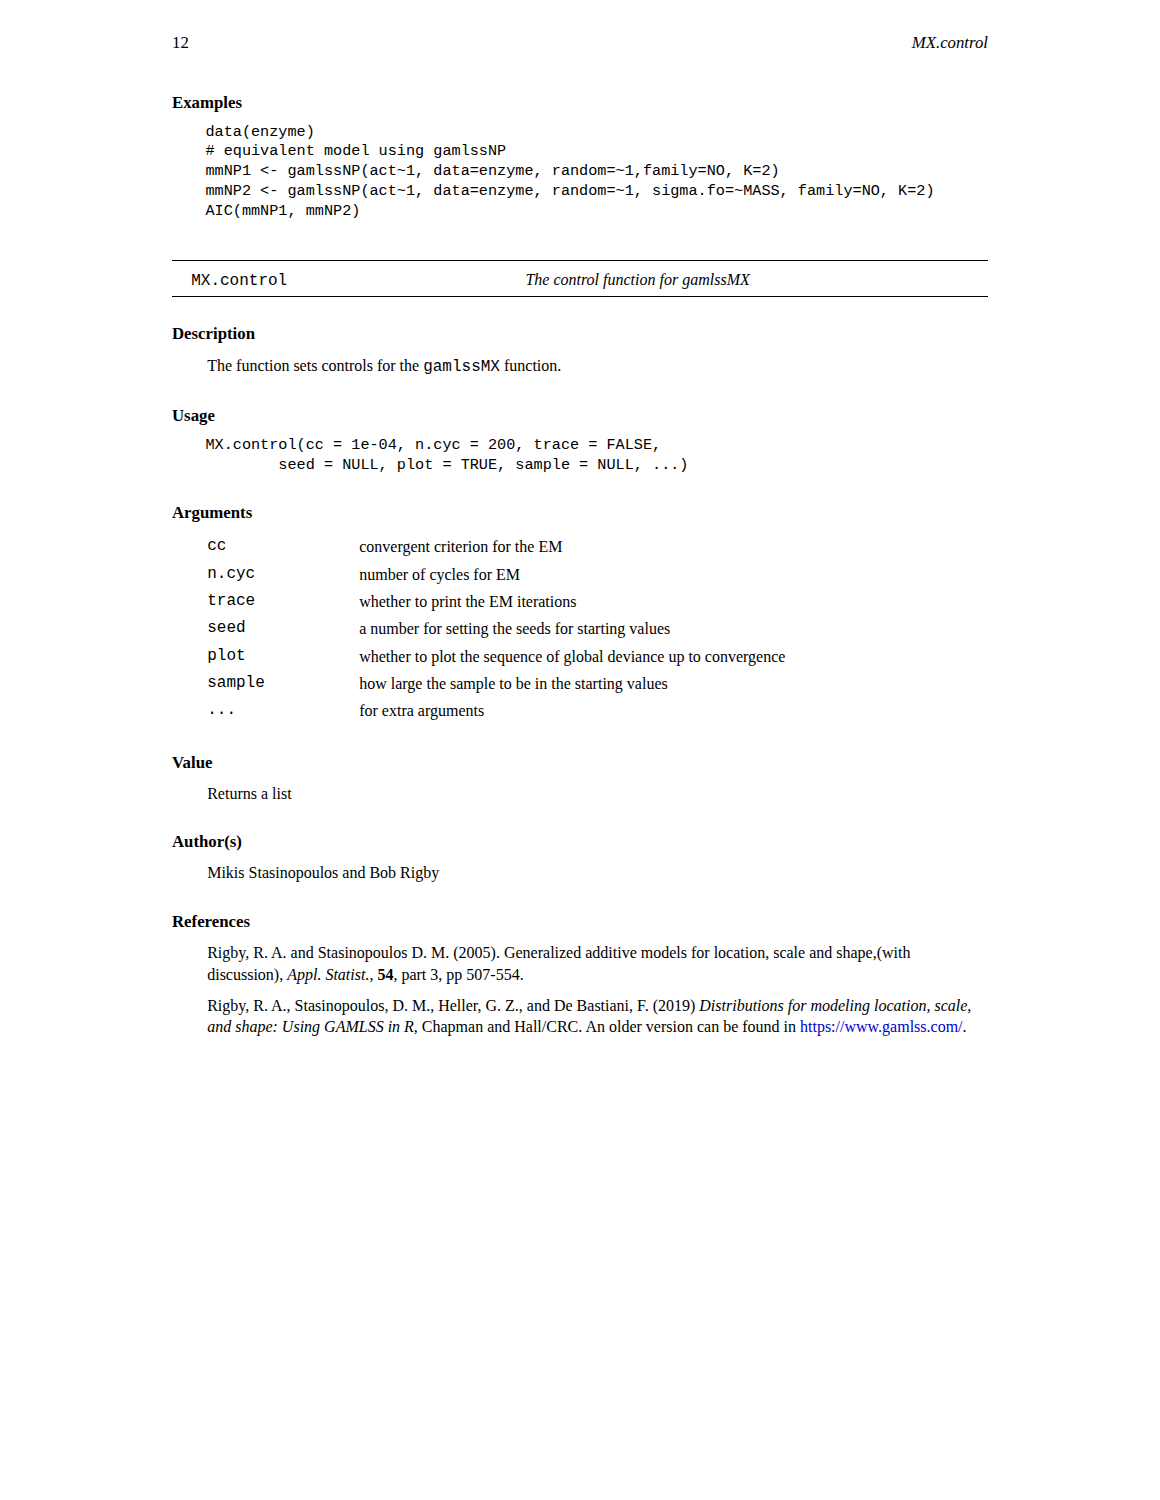12 MX.control
Examples
data(enzyme)
# equivalent model using gamlssNP
mmNP1 <- gamlssNP(act~1, data=enzyme, random=~1,family=NO, K=2)
mmNP2 <- gamlssNP(act~1, data=enzyme, random=~1, sigma.fo=~MASS, family=NO, K=2)
AIC(mmNP1, mmNP2)
MX.control The control function for gamlssMX
Description
The function sets controls for the gamlssMX function.
Usage
MX.control(cc = 1e-04, n.cyc = 200, trace = FALSE,
        seed = NULL, plot = TRUE, sample = NULL, ...)
Arguments
cc
convergent criterion for the EM
n.cyc
number of cycles for EM
trace
whether to print the EM iterations
seed
a number for setting the seeds for starting values
plot
whether to plot the sequence of global deviance up to convergence
sample
how large the sample to be in the starting values
...
for extra arguments
Value
Returns a list
Author(s)
Mikis Stasinopoulos and Bob Rigby
References
Rigby, R. A. and Stasinopoulos D. M. (2005). Generalized additive models for location, scale and shape,(with discussion), Appl. Statist., 54, part 3, pp 507-554.
Rigby, R. A., Stasinopoulos, D. M., Heller, G. Z., and De Bastiani, F. (2019) Distributions for modeling location, scale, and shape: Using GAMLSS in R, Chapman and Hall/CRC. An older version can be found in https://www.gamlss.com/.